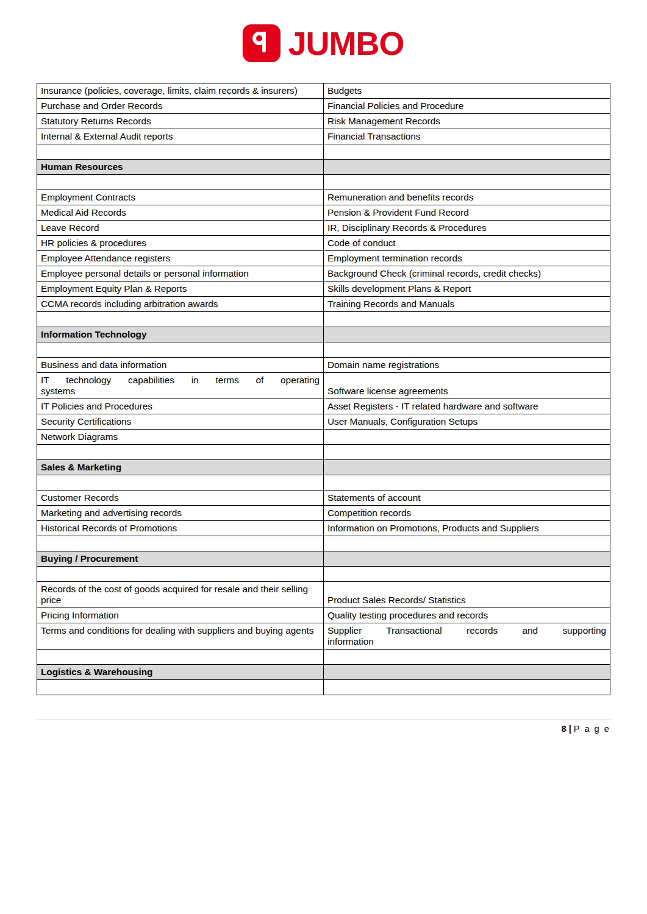JUMBO
| Insurance (policies, coverage, limits, claim records & insurers) | Budgets |
| Purchase and Order Records | Financial Policies and Procedure |
| Statutory Returns Records | Risk Management Records |
| Internal & External Audit reports | Financial Transactions |
| Human Resources | |
| Employment Contracts | Remuneration and benefits records |
| Medical Aid Records | Pension & Provident Fund Record |
| Leave Record | IR, Disciplinary Records & Procedures |
| HR policies & procedures | Code of conduct |
| Employee Attendance registers | Employment termination records |
| Employee personal details or personal information | Background Check (criminal records, credit checks) |
| Employment Equity Plan & Reports | Skills development Plans & Report |
| CCMA records including arbitration awards | Training Records and Manuals |
| Information Technology | |
| Business and data information | Domain name registrations |
| IT technology capabilities in terms of operating systems | Software license agreements |
| IT Policies and Procedures | Asset Registers - IT related hardware and software |
| Security Certifications | User Manuals, Configuration Setups |
| Network Diagrams | |
| Sales & Marketing | |
| Customer Records | Statements of account |
| Marketing and advertising records | Competition records |
| Historical Records of Promotions | Information on Promotions, Products and Suppliers |
| Buying / Procurement | |
| Records of the cost of goods acquired for resale and their selling price | Product Sales Records/ Statistics |
| Pricing Information | Quality testing procedures and records |
| Terms and conditions for dealing with suppliers and buying agents | Supplier Transactional records and supporting information |
| Logistics & Warehousing | |
8 | P a g e